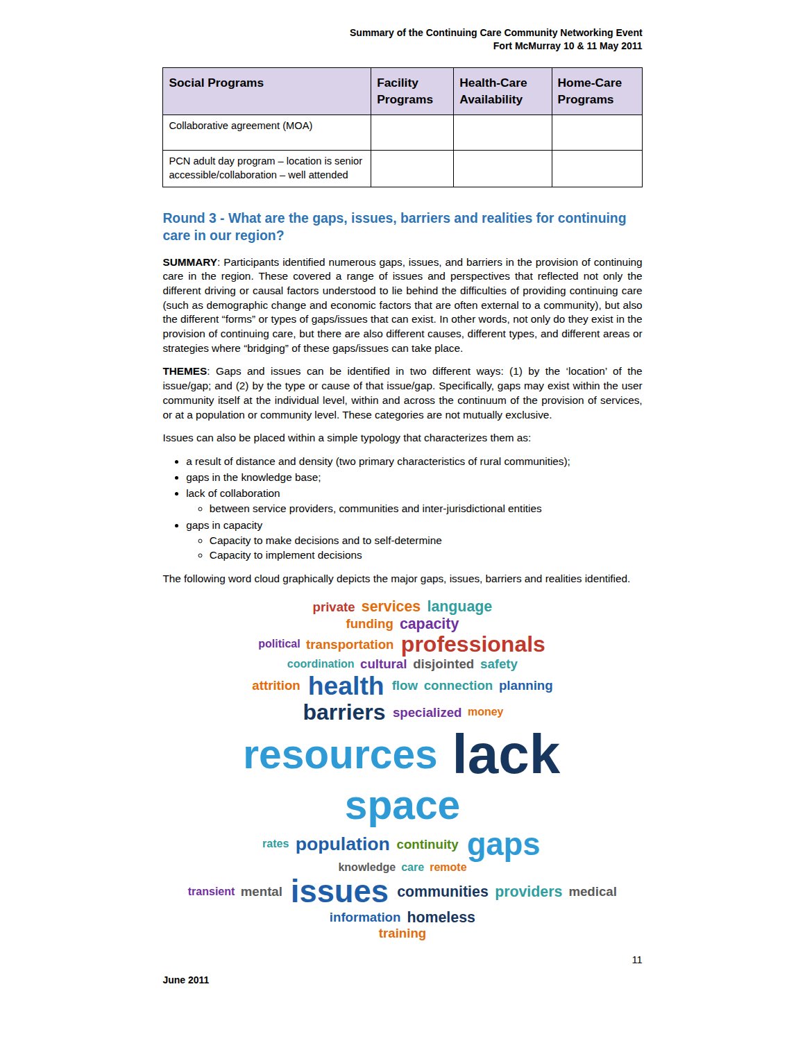Summary of the Continuing Care Community Networking Event
Fort McMurray 10 & 11 May 2011
| Social Programs | Facility Programs | Health-Care Availability | Home-Care Programs |
| --- | --- | --- | --- |
| Collaborative agreement (MOA) | | | |
| PCN adult day program – location is senior accessible/collaboration – well attended | | | |
Round 3 - What are the gaps, issues, barriers and realities for continuing care in our region?
SUMMARY: Participants identified numerous gaps, issues, and barriers in the provision of continuing care in the region. These covered a range of issues and perspectives that reflected not only the different driving or causal factors understood to lie behind the difficulties of providing continuing care (such as demographic change and economic factors that are often external to a community), but also the different “forms” or types of gaps/issues that can exist. In other words, not only do they exist in the provision of continuing care, but there are also different causes, different types, and different areas or strategies where “bridging” of these gaps/issues can take place.
THEMES: Gaps and issues can be identified in two different ways: (1) by the ‘location’ of the issue/gap; and (2) by the type or cause of that issue/gap. Specifically, gaps may exist within the user community itself at the individual level, within and across the continuum of the provision of services, or at a population or community level. These categories are not mutually exclusive.
Issues can also be placed within a simple typology that characterizes them as:
a result of distance and density (two primary characteristics of rural communities);
gaps in the knowledge base;
lack of collaboration
between service providers, communities and inter-jurisdictional entities
gaps in capacity
Capacity to make decisions and to self-determine
Capacity to implement decisions
The following word cloud graphically depicts the major gaps, issues, barriers and realities identified.
private services language
funding capacity
political transportation professionals
coordination cultural disjointed safety
attrition health flow connection planning
barriers specialized money
resources lack space
rates population continuity gaps
knowledge care remote
transient mental issues communities providers medical
information homeless
training
11
June 2011